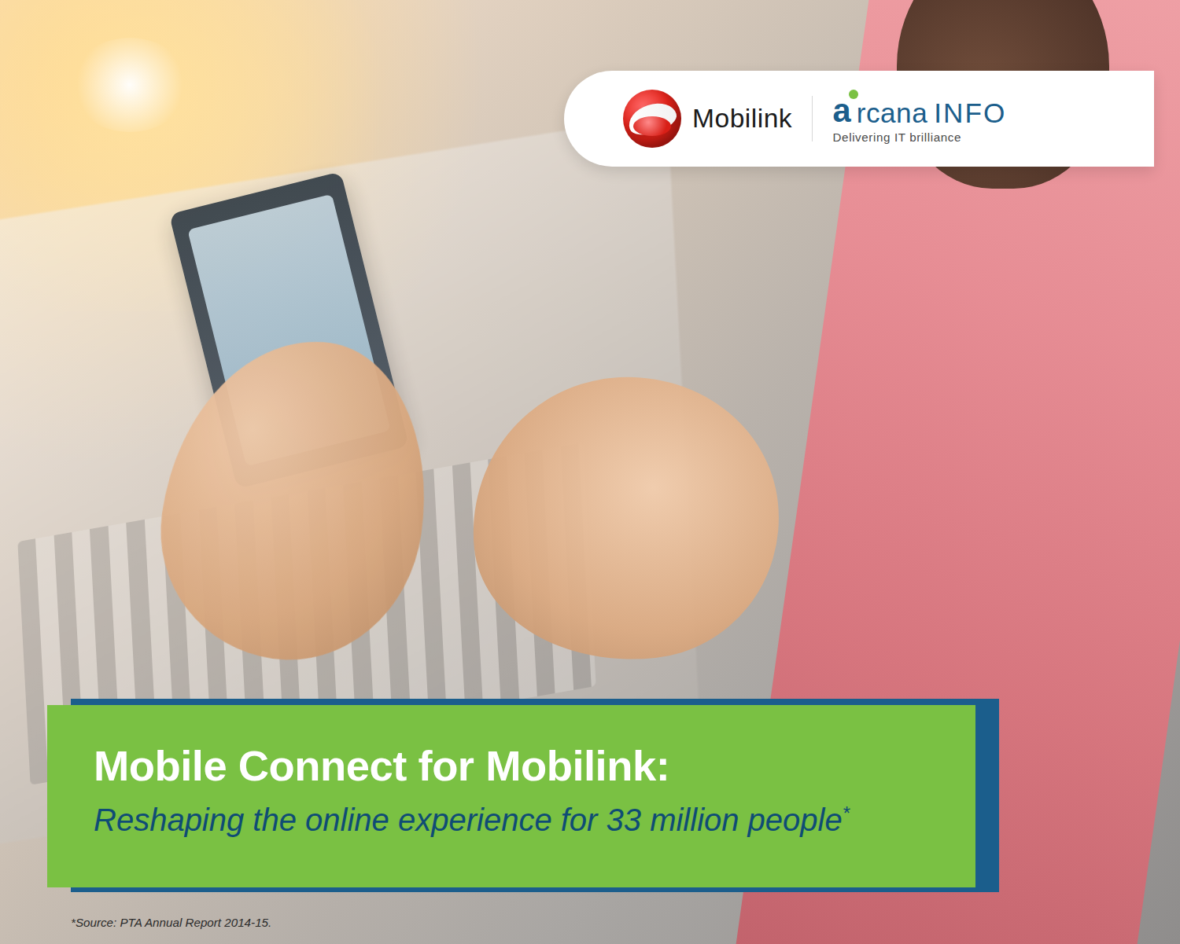Mobilink
a
rcana
INFO
Delivering IT brilliance
Mobile Connect for Mobilink:
Reshaping the online experience for 33 million people*
*Source: PTA Annual Report 2014-15.